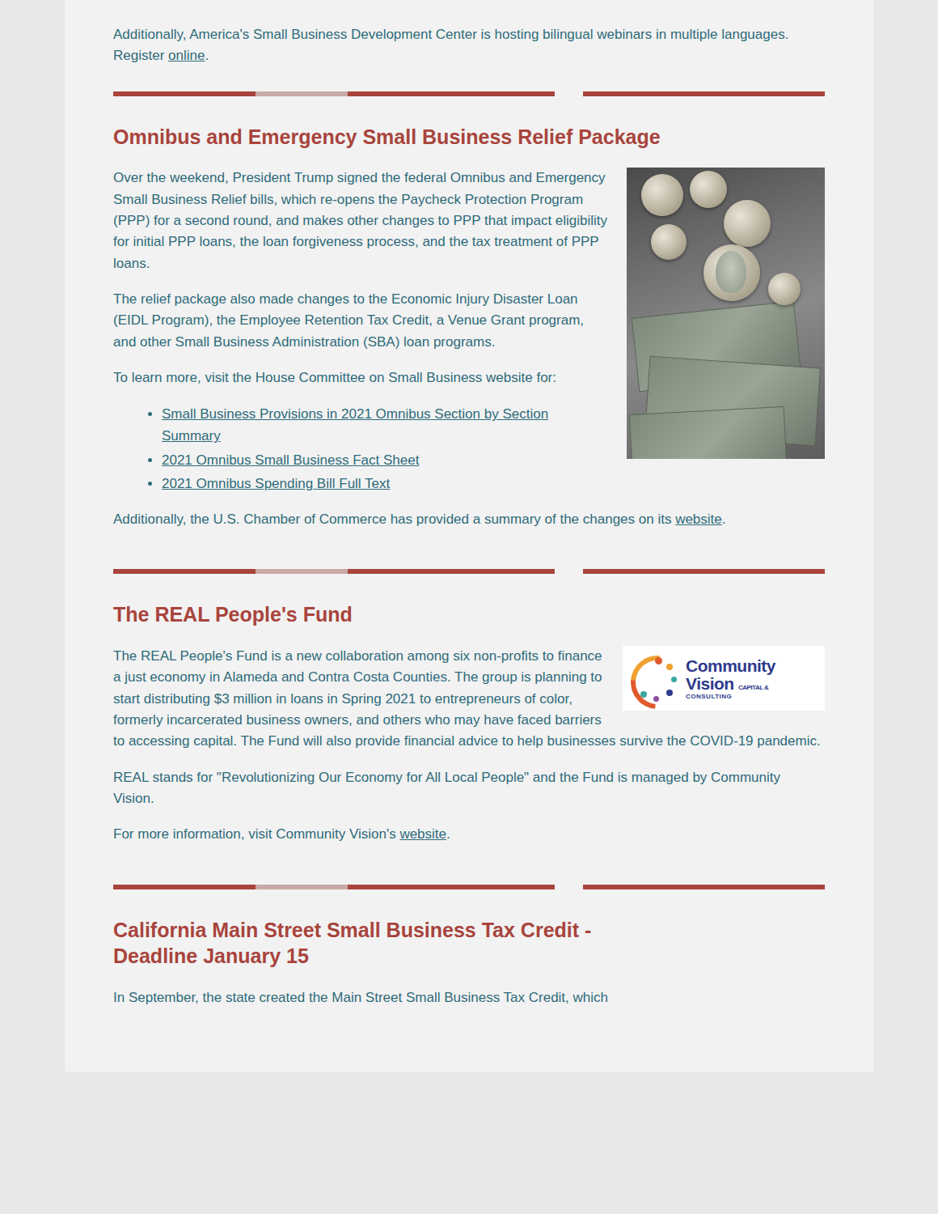Additionally, America's Small Business Development Center is hosting bilingual webinars in multiple languages. Register online.
Omnibus and Emergency Small Business Relief Package
Over the weekend, President Trump signed the federal Omnibus and Emergency Small Business Relief bills, which re-opens the Paycheck Protection Program (PPP) for a second round, and makes other changes to PPP that impact eligibility for initial PPP loans, the loan forgiveness process, and the tax treatment of PPP loans.
The relief package also made changes to the Economic Injury Disaster Loan (EIDL Program), the Employee Retention Tax Credit, a Venue Grant program, and other Small Business Administration (SBA) loan programs.
To learn more, visit the House Committee on Small Business website for:
Small Business Provisions in 2021 Omnibus Section by Section Summary
2021 Omnibus Small Business Fact Sheet
2021 Omnibus Spending Bill Full Text
Additionally, the U.S. Chamber of Commerce has provided a summary of the changes on its website.
The REAL People's Fund
Community
Vision CAPITAL &
CONSULTING
The REAL People's Fund is a new collaboration among six non-profits to finance a just economy in Alameda and Contra Costa Counties. The group is planning to start distributing $3 million in loans in Spring 2021 to entrepreneurs of color, formerly incarcerated business owners, and others who may have faced barriers to accessing capital. The Fund will also provide financial advice to help businesses survive the COVID-19 pandemic.
REAL stands for "Revolutionizing Our Economy for All Local People" and the Fund is managed by Community Vision.
For more information, visit Community Vision's website.
California Main Street Small Business Tax Credit -
Deadline January 15
In September, the state created the Main Street Small Business Tax Credit, which